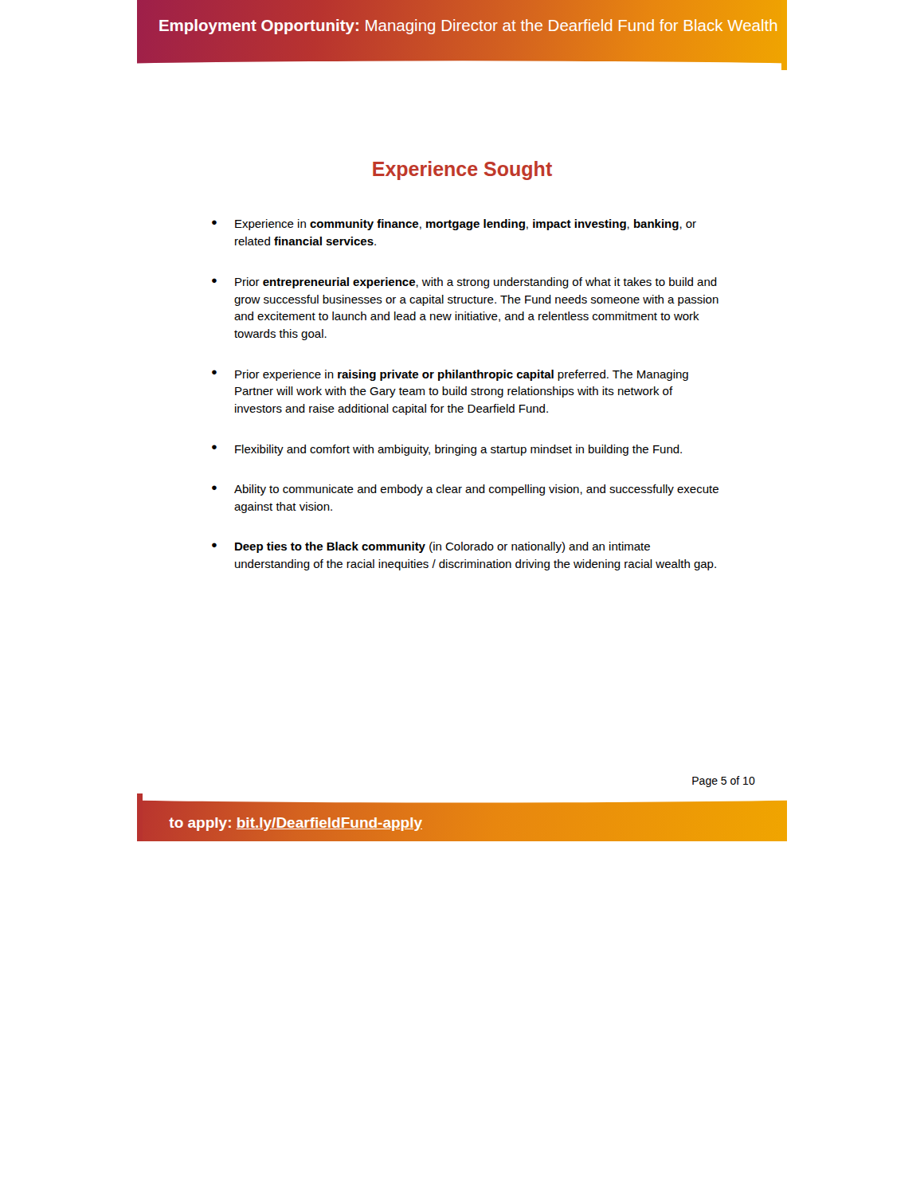Employment Opportunity: Managing Director at the Dearfield Fund for Black Wealth
Experience Sought
Experience in community finance, mortgage lending, impact investing, banking, or related financial services.
Prior entrepreneurial experience, with a strong understanding of what it takes to build and grow successful businesses or a capital structure. The Fund needs someone with a passion and excitement to launch and lead a new initiative, and a relentless commitment to work towards this goal.
Prior experience in raising private or philanthropic capital preferred. The Managing Partner will work with the Gary team to build strong relationships with its network of investors and raise additional capital for the Dearfield Fund.
Flexibility and comfort with ambiguity, bringing a startup mindset in building the Fund.
Ability to communicate and embody a clear and compelling vision, and successfully execute against that vision.
Deep ties to the Black community (in Colorado or nationally) and an intimate understanding of the racial inequities / discrimination driving the widening racial wealth gap.
Page 5 of 10
to apply: bit.ly/DearfieldFund-apply